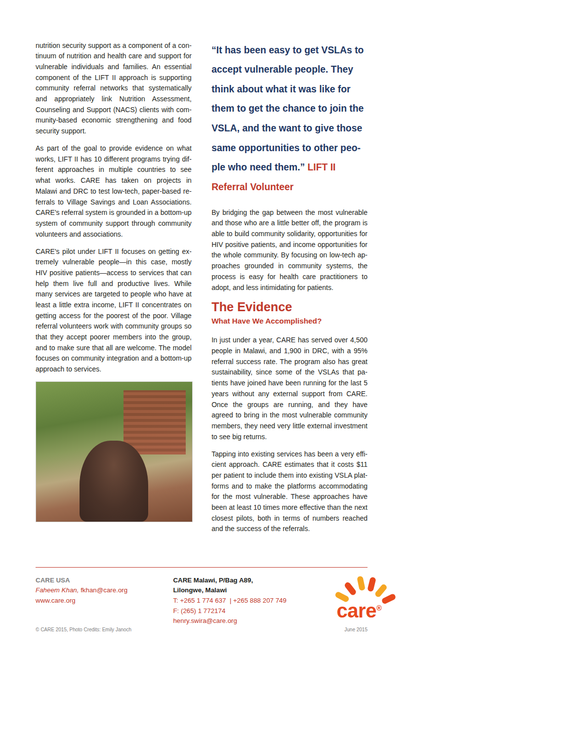nutrition security support as a component of a continuum of nutrition and health care and support for vulnerable individuals and families. An essential component of the LIFT II approach is supporting community referral networks that systematically and appropriately link Nutrition Assessment, Counseling and Support (NACS) clients with community-based economic strengthening and food security support.
As part of the goal to provide evidence on what works, LIFT II has 10 different programs trying different approaches in multiple countries to see what works. CARE has taken on projects in Malawi and DRC to test low-tech, paper-based referrals to Village Savings and Loan Associations. CARE's referral system is grounded in a bottom-up system of community support through community volunteers and associations.
CARE's pilot under LIFT II focuses on getting extremely vulnerable people—in this case, mostly HIV positive patients—access to services that can help them live full and productive lives. While many services are targeted to people who have at least a little extra income, LIFT II concentrates on getting access for the poorest of the poor. Village referral volunteers work with community groups so that they accept poorer members into the group, and to make sure that all are welcome. The model focuses on community integration and a bottom-up approach to services.
“It has been easy to get VSLAs to accept vulnerable people. They think about what it was like for them to get the chance to join the VSLA, and the want to give those same opportunities to other people who need them.” LIFT II Referral Volunteer
By bridging the gap between the most vulnerable and those who are a little better off, the program is able to build community solidarity, opportunities for HIV positive patients, and income opportunities for the whole community. By focusing on low-tech approaches grounded in community systems, the process is easy for health care practitioners to adopt, and less intimidating for patients.
The Evidence
What Have We Accomplished?
In just under a year, CARE has served over 4,500 people in Malawi, and 1,900 in DRC, with a 95% referral success rate. The program also has great sustainability, since some of the VSLAs that patients have joined have been running for the last 5 years without any external support from CARE. Once the groups are running, and they have agreed to bring in the most vulnerable community members, they need very little external investment to see big returns.
Tapping into existing services has been a very efficient approach. CARE estimates that it costs $11 per patient to include them into existing VSLA platforms and to make the platforms accommodating for the most vulnerable. These approaches have been at least 10 times more effective than the next closest pilots, both in terms of numbers reached and the success of the referrals.
CARE USA
Faheem Khan, fkhan@care.org
www.care.org
CARE Malawi, P/Bag A89,
Lilongwe, Malawi
T: +265 1 774 637 | +265 888 207 749
F: (265) 1 772174
henry.swira@care.org
care®
© CARE 2015, Photo Credits: Emily Janoch
June 2015